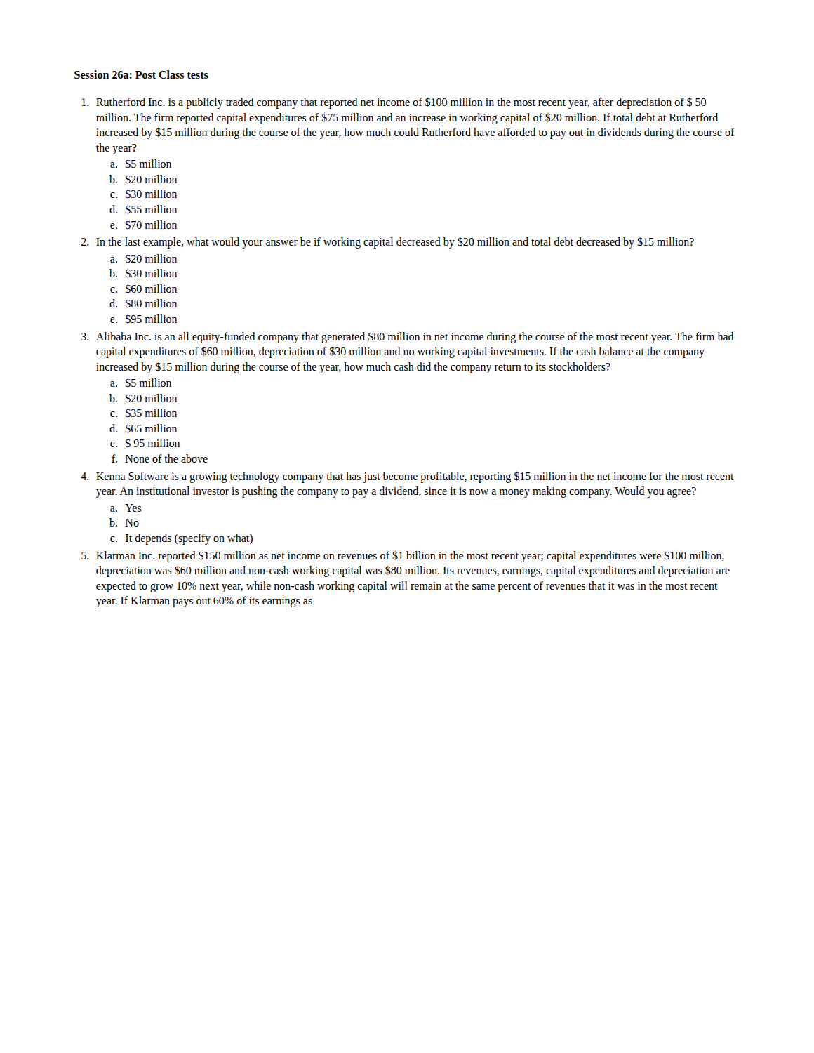Session 26a: Post Class tests
Rutherford Inc. is a publicly traded company that reported net income of $100 million in the most recent year, after depreciation of $ 50 million. The firm reported capital expenditures of $75 million and an increase in working capital of $20 million. If total debt at Rutherford increased by $15 million during the course of the year, how much could Rutherford have afforded to pay out in dividends during the course of the year?
$5 million
$20 million
$30 million
$55 million
$70 million
In the last example, what would your answer be if working capital decreased by $20 million and total debt decreased by $15 million?
$20 million
$30 million
$60 million
$80 million
$95 million
Alibaba Inc. is an all equity-funded company that generated $80 million in net income during the course of the most recent year. The firm had capital expenditures of $60 million, depreciation of $30 million and no working capital investments. If the cash balance at the company increased by $15 million during the course of the year, how much cash did the company return to its stockholders?
$5 million
$20 million
$35 million
$65 million
$ 95 million
None of the above
Kenna Software is a growing technology company that has just become profitable, reporting $15 million in the net income for the most recent year. An institutional investor is pushing the company to pay a dividend, since it is now a money making company. Would you agree?
Yes
No
It depends (specify on what)
Klarman Inc. reported $150 million as net income on revenues of $1 billion in the most recent year; capital expenditures were $100 million, depreciation was $60 million and non-cash working capital was $80 million. Its revenues, earnings, capital expenditures and depreciation are expected to grow 10% next year, while non-cash working capital will remain at the same percent of revenues that it was in the most recent year. If Klarman pays out 60% of its earnings as